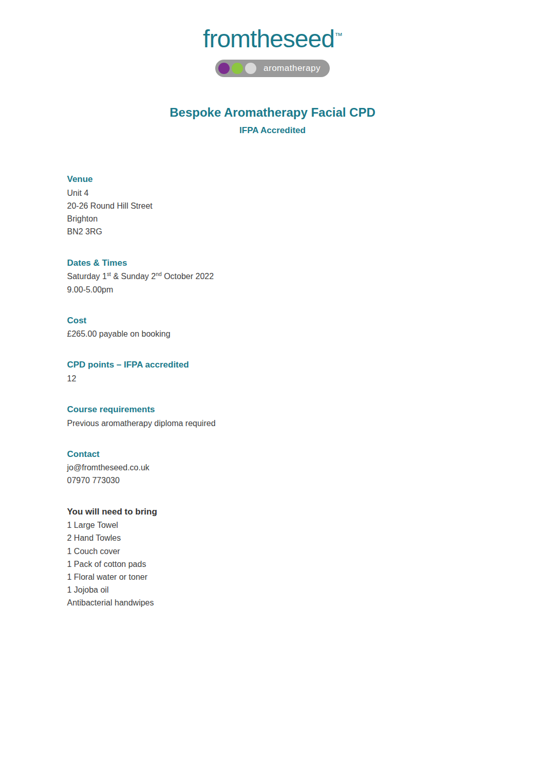from the seed™
aromatherapy
Bespoke Aromatherapy Facial CPD
IFPA Accredited
Venue
Unit 4
20-26 Round Hill Street
Brighton
BN2 3RG
Dates & Times
Saturday 1st & Sunday 2nd October 2022
9.00-5.00pm
Cost
£265.00 payable on booking
CPD points – IFPA accredited
12
Course requirements
Previous aromatherapy diploma required
Contact
jo@fromtheseed.co.uk
07970 773030
You will need to bring
1 Large Towel
2 Hand Towles
1 Couch cover
1 Pack of cotton pads
1 Floral water or toner
1 Jojoba oil
Antibacterial handwipes